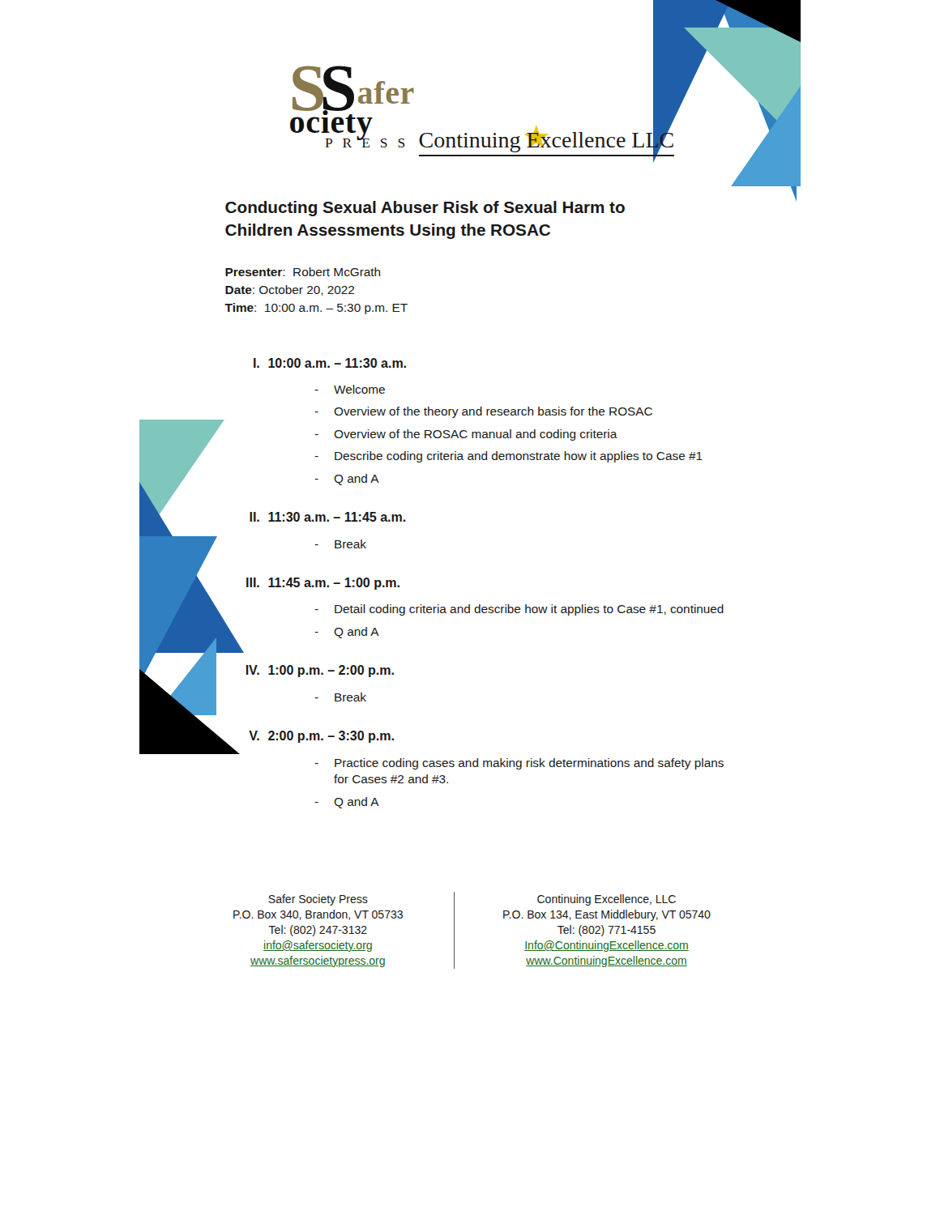SSafer
ociety
PRESS
★ Continuing Excellence LLC
Conducting Sexual Abuser Risk of Sexual Harm to Children Assessments Using the ROSAC
Presenter: Robert McGrath
Date: October 20, 2022
Time: 10:00 a.m. – 5:30 p.m. ET
10:00 a.m. – 11:30 a.m.
Welcome
Overview of the theory and research basis for the ROSAC
Overview of the ROSAC manual and coding criteria
Describe coding criteria and demonstrate how it applies to Case #1
Q and A
11:30 a.m. – 11:45 a.m.
Break
11:45 a.m. – 1:00 p.m.
Detail coding criteria and describe how it applies to Case #1, continued
Q and A
1:00 p.m. – 2:00 p.m.
Break
2:00 p.m. – 3:30 p.m.
Practice coding cases and making risk determinations and safety plans for Cases #2 and #3.
Q and A
Safer Society Press
P.O. Box 340, Brandon, VT 05733
Tel: (802) 247-3132
info@safersociety.org
www.safersocietypress.org
Continuing Excellence, LLC
P.O. Box 134, East Middlebury, VT 05740
Tel: (802) 771-4155
Info@ContinuingExcellence.com
www.ContinuingExcellence.com